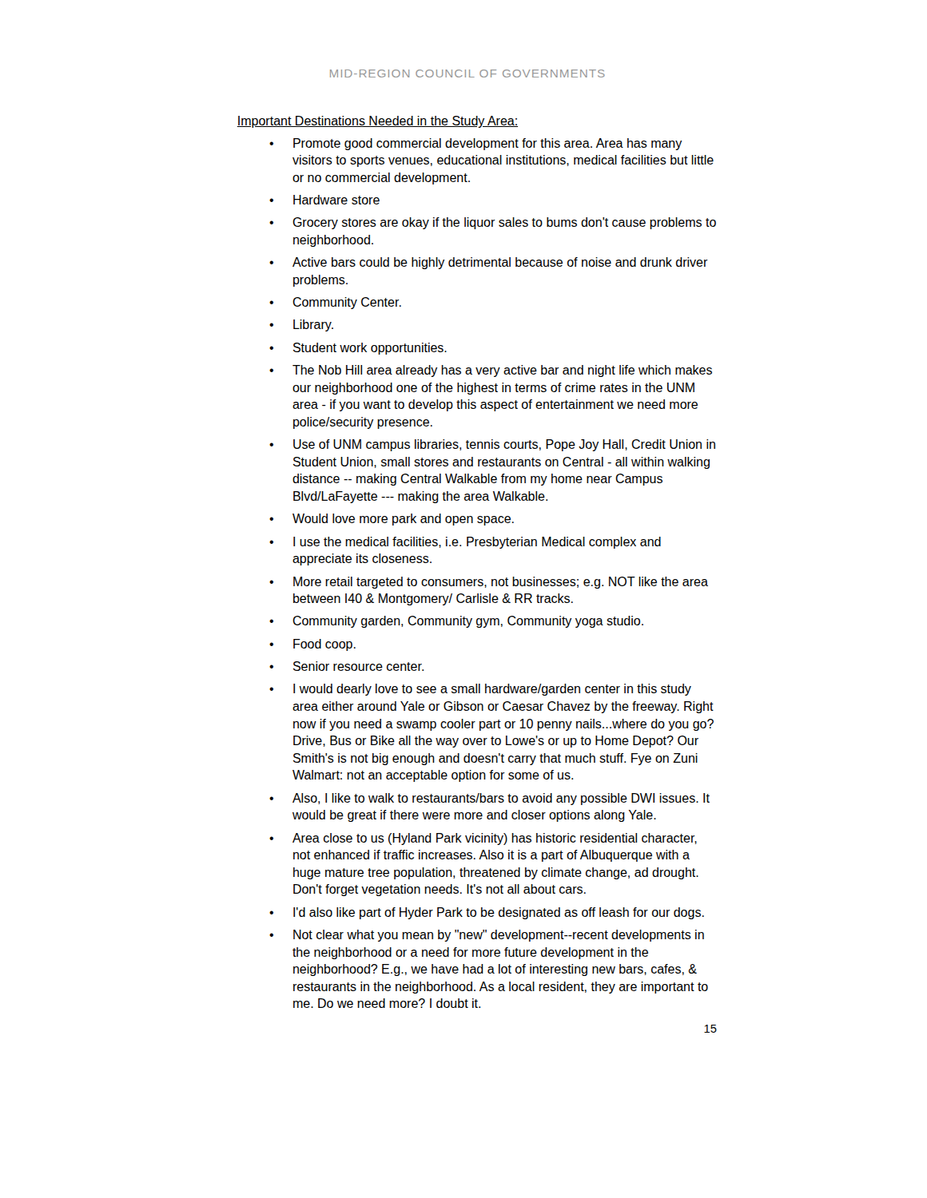MID-REGION COUNCIL OF GOVERNMENTS
Important Destinations Needed in the Study Area:
Promote good commercial development for this area. Area has many visitors to sports venues, educational institutions, medical facilities but little or no commercial development.
Hardware store
Grocery stores are okay if the liquor sales to bums don't cause problems to neighborhood.
Active bars could be highly detrimental because of noise and drunk driver problems.
Community Center.
Library.
Student work opportunities.
The Nob Hill area already has a very active bar and night life which makes our neighborhood one of the highest in terms of crime rates in the UNM area - if you want to develop this aspect of entertainment we need more police/security presence.
Use of UNM campus libraries, tennis courts, Pope Joy Hall, Credit Union in Student Union, small stores and restaurants on Central - all within walking distance -- making Central Walkable from my home near Campus Blvd/LaFayette --- making the area Walkable.
Would love more park and open space.
I use the medical facilities, i.e. Presbyterian Medical complex and appreciate its closeness.
More retail targeted to consumers, not businesses; e.g. NOT like the area between I40 & Montgomery/ Carlisle & RR tracks.
Community garden, Community gym, Community yoga studio.
Food coop.
Senior resource center.
I would dearly love to see a small hardware/garden center in this study area either around Yale or Gibson or Caesar Chavez by the freeway. Right now if you need a swamp cooler part or 10 penny nails...where do you go? Drive, Bus or Bike all the way over to Lowe's or up to Home Depot? Our Smith's is not big enough and doesn't carry that much stuff. Fye on Zuni Walmart: not an acceptable option for some of us.
Also, I like to walk to restaurants/bars to avoid any possible DWI issues. It would be great if there were more and closer options along Yale.
Area close to us (Hyland Park vicinity) has historic residential character, not enhanced if traffic increases. Also it is a part of Albuquerque with a huge mature tree population, threatened by climate change, ad drought. Don't forget vegetation needs. It's not all about cars.
I'd also like part of Hyder Park to be designated as off leash for our dogs.
Not clear what you mean by "new" development--recent developments in the neighborhood or a need for more future development in the neighborhood? E.g., we have had a lot of interesting new bars, cafes, & restaurants in the neighborhood. As a local resident, they are important to me. Do we need more? I doubt it.
15